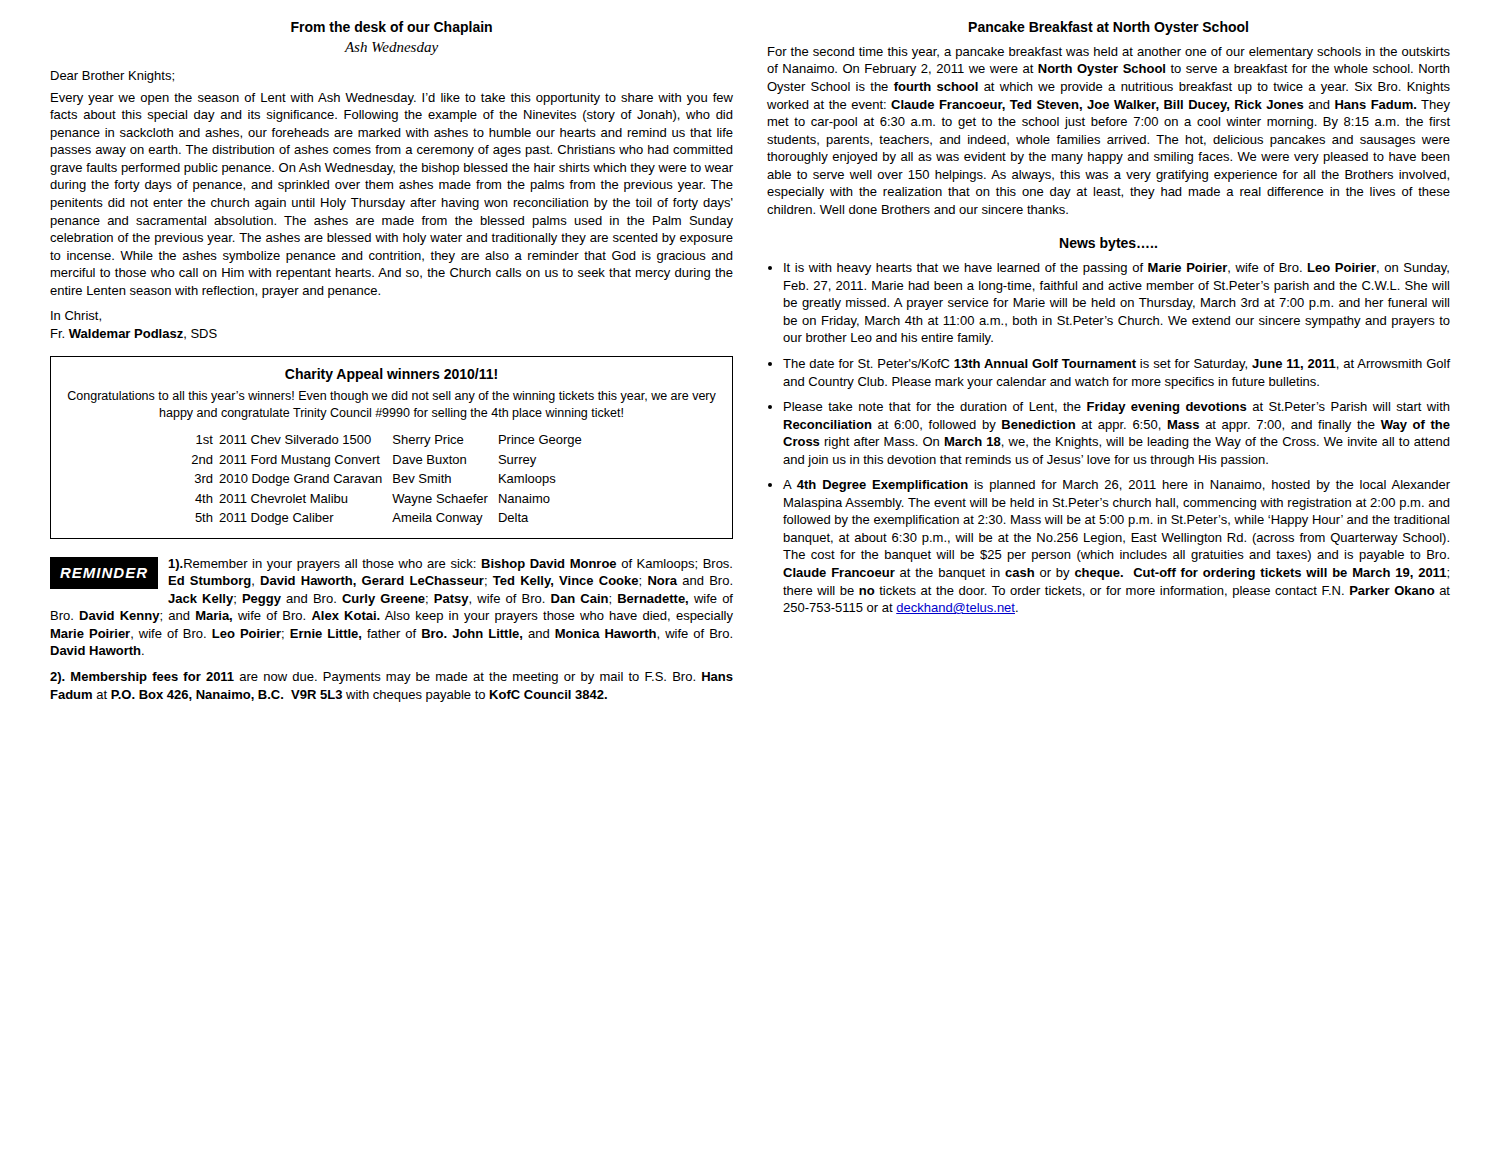From the desk of our Chaplain
Ash Wednesday
Dear Brother Knights;
Every year we open the season of Lent with Ash Wednesday. I’d like to take this opportunity to share with you few facts about this special day and its significance. Following the example of the Ninevites (story of Jonah), who did penance in sackcloth and ashes, our foreheads are marked with ashes to humble our hearts and remind us that life passes away on earth. The distribution of ashes comes from a ceremony of ages past. Christians who had committed grave faults performed public penance. On Ash Wednesday, the bishop blessed the hair shirts which they were to wear during the forty days of penance, and sprinkled over them ashes made from the palms from the previous year. The penitents did not enter the church again until Holy Thursday after having won reconciliation by the toil of forty days' penance and sacramental absolution. The ashes are made from the blessed palms used in the Palm Sunday celebration of the previous year. The ashes are blessed with holy water and traditionally they are scented by exposure to incense. While the ashes symbolize penance and contrition, they are also a reminder that God is gracious and merciful to those who call on Him with repentant hearts. And so, the Church calls on us to seek that mercy during the entire Lenten season with reflection, prayer and penance.
In Christ,
Fr. Waldemar Podlasz, SDS
Charity Appeal winners 2010/11!
Congratulations to all this year’s winners! Even though we did not sell any of the winning tickets this year, we are very happy and congratulate Trinity Council #9990 for selling the 4th place winning ticket!
| 1st | 2011 Chev Silverado 1500 | Sherry Price | Prince George |
| 2nd | 2011 Ford Mustang Convert | Dave Buxton | Surrey |
| 3rd | 2010 Dodge Grand Caravan | Bev Smith | Kamloops |
| 4th | 2011 Chevrolet Malibu | Wayne Schaefer | Nanaimo |
| 5th | 2011 Dodge Caliber | Ameila Conway | Delta |
REMINDER
1). Remember in your prayers all those who are sick: Bishop David Monroe of Kamloops; Bros. Ed Stumborg, David Haworth, Gerard LeChasseur; Ted Kelly, Vince Cooke; Nora and Bro. Jack Kelly; Peggy and Bro. Curly Greene; Patsy, wife of Bro. Dan Cain; Bernadette, wife of Bro. David Kenny; and Maria, wife of Bro. Alex Kotai. Also keep in your prayers those who have died, especially Marie Poirier, wife of Bro. Leo Poirier; Ernie Little, father of Bro. John Little, and Monica Haworth, wife of Bro. David Haworth.
2). Membership fees for 2011 are now due. Payments may be made at the meeting or by mail to F.S. Bro. Hans Fadum at P.O. Box 426, Nanaimo, B.C. V9R 5L3 with cheques payable to KofC Council 3842.
Pancake Breakfast at North Oyster School
For the second time this year, a pancake breakfast was held at another one of our elementary schools in the outskirts of Nanaimo. On February 2, 2011 we were at North Oyster School to serve a breakfast for the whole school. North Oyster School is the fourth school at which we provide a nutritious breakfast up to twice a year. Six Bro. Knights worked at the event: Claude Francoeur, Ted Steven, Joe Walker, Bill Ducey, Rick Jones and Hans Fadum. They met to car-pool at 6:30 a.m. to get to the school just before 7:00 on a cool winter morning. By 8:15 a.m. the first students, parents, teachers, and indeed, whole families arrived. The hot, delicious pancakes and sausages were thoroughly enjoyed by all as was evident by the many happy and smiling faces. We were very pleased to have been able to serve well over 150 helpings. As always, this was a very gratifying experience for all the Brothers involved, especially with the realization that on this one day at least, they had made a real difference in the lives of these children. Well done Brothers and our sincere thanks.
News bytes…..
It is with heavy hearts that we have learned of the passing of Marie Poirier, wife of Bro. Leo Poirier, on Sunday, Feb. 27, 2011. Marie had been a long-time, faithful and active member of St.Peter’s parish and the C.W.L. She will be greatly missed. A prayer service for Marie will be held on Thursday, March 3rd at 7:00 p.m. and her funeral will be on Friday, March 4th at 11:00 a.m., both in St.Peter’s Church. We extend our sincere sympathy and prayers to our brother Leo and his entire family.
The date for St. Peter's/KofC 13th Annual Golf Tournament is set for Saturday, June 11, 2011, at Arrowsmith Golf and Country Club. Please mark your calendar and watch for more specifics in future bulletins.
Please take note that for the duration of Lent, the Friday evening devotions at St.Peter’s Parish will start with Reconciliation at 6:00, followed by Benediction at appr. 6:50, Mass at appr. 7:00, and finally the Way of the Cross right after Mass. On March 18, we, the Knights, will be leading the Way of the Cross. We invite all to attend and join us in this devotion that reminds us of Jesus’ love for us through His passion.
A 4th Degree Exemplification is planned for March 26, 2011 here in Nanaimo, hosted by the local Alexander Malaspina Assembly. The event will be held in St.Peter’s church hall, commencing with registration at 2:00 p.m. and followed by the exemplification at 2:30. Mass will be at 5:00 p.m. in St.Peter’s, while ‘Happy Hour’ and the traditional banquet, at about 6:30 p.m., will be at the No.256 Legion, East Wellington Rd. (across from Quarterway School). The cost for the banquet will be $25 per person (which includes all gratuities and taxes) and is payable to Bro. Claude Francoeur at the banquet in cash or by cheque. Cut-off for ordering tickets will be March 19, 2011; there will be no tickets at the door. To order tickets, or for more information, please contact F.N. Parker Okano at 250-753-5115 or at deckhand@telus.net.